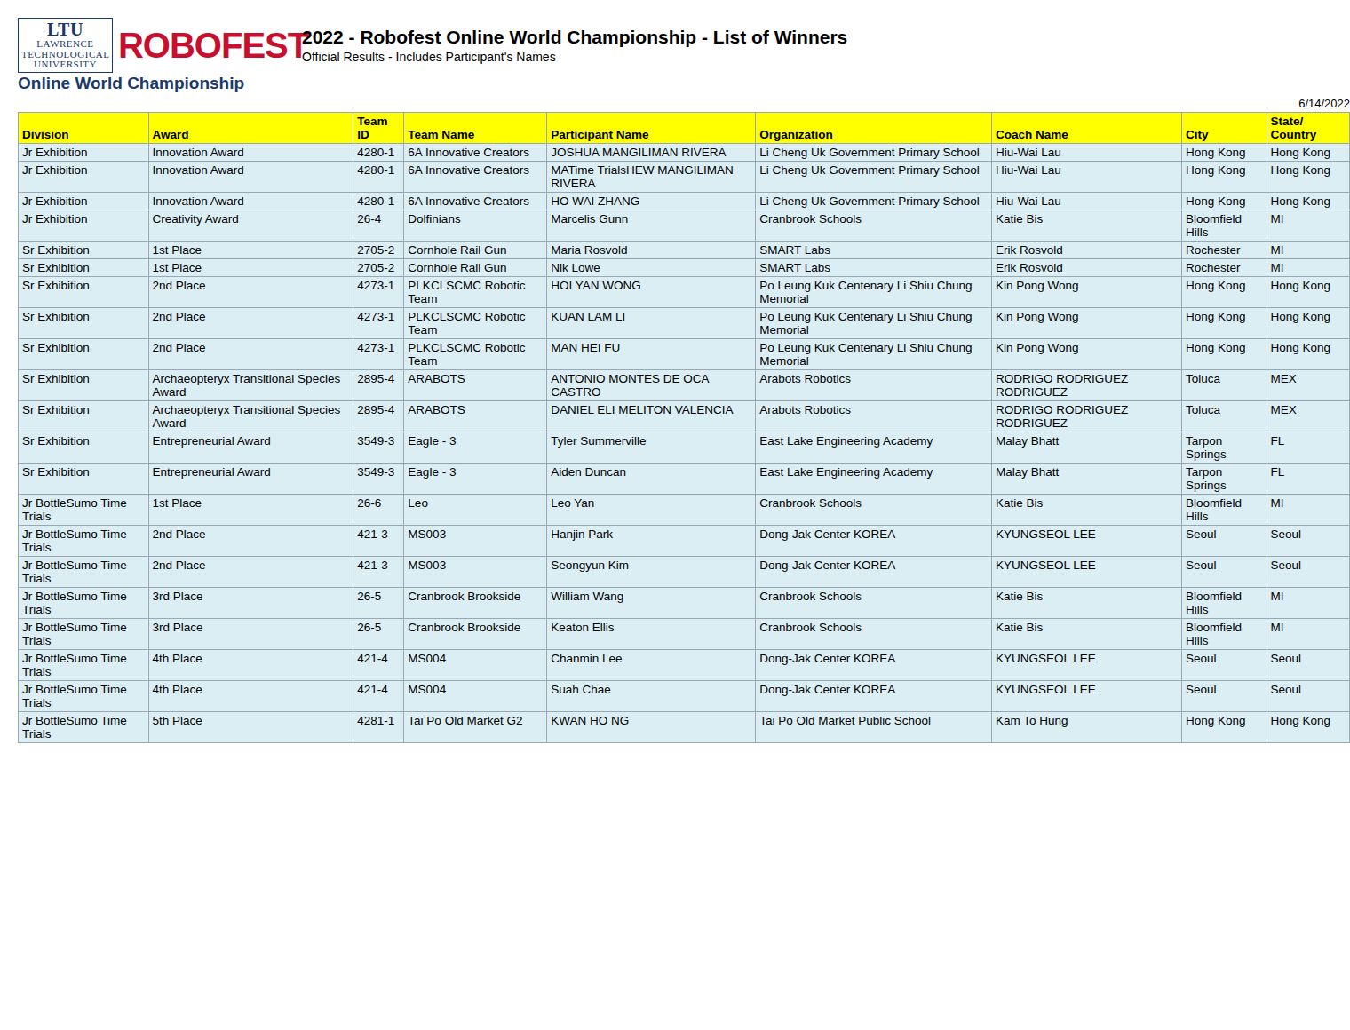LTULAWRENCE TECHNOLOGICAL UNIVERSITY
ROBOFEST
Online World Championship
2022 - Robofest Online World Championship - List of Winners
Official Results - Includes Participant's Names
6/14/2022
| Division | Award | Team ID | Team Name | Participant Name | Organization | Coach Name | City | State/ Country |
| --- | --- | --- | --- | --- | --- | --- | --- | --- |
| Jr Exhibition | Innovation Award | 4280-1 | 6A Innovative Creators | JOSHUA MANGILIMAN RIVERA | Li Cheng Uk Government Primary School | Hiu-Wai Lau | Hong Kong | Hong Kong |
| Jr Exhibition | Innovation Award | 4280-1 | 6A Innovative Creators | MATime TrialsHEW MANGILIMAN RIVERA | Li Cheng Uk Government Primary School | Hiu-Wai Lau | Hong Kong | Hong Kong |
| Jr Exhibition | Innovation Award | 4280-1 | 6A Innovative Creators | HO WAI ZHANG | Li Cheng Uk Government Primary School | Hiu-Wai Lau | Hong Kong | Hong Kong |
| Jr Exhibition | Creativity Award | 26-4 | Dolfinians | Marcelis Gunn | Cranbrook Schools | Katie Bis | Bloomfield Hills | MI |
| Sr Exhibition | 1st Place | 2705-2 | Cornhole Rail Gun | Maria Rosvold | SMART Labs | Erik Rosvold | Rochester | MI |
| Sr Exhibition | 1st Place | 2705-2 | Cornhole Rail Gun | Nik Lowe | SMART Labs | Erik Rosvold | Rochester | MI |
| Sr Exhibition | 2nd Place | 4273-1 | PLKCLSCMC Robotic Team | HOI YAN WONG | Po Leung Kuk Centenary Li Shiu Chung Memorial | Kin Pong Wong | Hong Kong | Hong Kong |
| Sr Exhibition | 2nd Place | 4273-1 | PLKCLSCMC Robotic Team | KUAN LAM LI | Po Leung Kuk Centenary Li Shiu Chung Memorial | Kin Pong Wong | Hong Kong | Hong Kong |
| Sr Exhibition | 2nd Place | 4273-1 | PLKCLSCMC Robotic Team | MAN HEI FU | Po Leung Kuk Centenary Li Shiu Chung Memorial | Kin Pong Wong | Hong Kong | Hong Kong |
| Sr Exhibition | Archaeopteryx Transitional Species Award | 2895-4 | ARABOTS | ANTONIO MONTES DE OCA CASTRO | Arabots Robotics | RODRIGO RODRIGUEZ RODRIGUEZ | Toluca | MEX |
| Sr Exhibition | Archaeopteryx Transitional Species Award | 2895-4 | ARABOTS | DANIEL ELI MELITON VALENCIA | Arabots Robotics | RODRIGO RODRIGUEZ RODRIGUEZ | Toluca | MEX |
| Sr Exhibition | Entrepreneurial Award | 3549-3 | Eagle - 3 | Tyler Summerville | East Lake Engineering Academy | Malay Bhatt | Tarpon Springs | FL |
| Sr Exhibition | Entrepreneurial Award | 3549-3 | Eagle - 3 | Aiden Duncan | East Lake Engineering Academy | Malay Bhatt | Tarpon Springs | FL |
| Jr BottleSumo Time Trials | 1st Place | 26-6 | Leo | Leo Yan | Cranbrook Schools | Katie Bis | Bloomfield Hills | MI |
| Jr BottleSumo Time Trials | 2nd Place | 421-3 | MS003 | Hanjin Park | Dong-Jak Center KOREA | KYUNGSEOL LEE | Seoul | Seoul |
| Jr BottleSumo Time Trials | 2nd Place | 421-3 | MS003 | Seongyun Kim | Dong-Jak Center KOREA | KYUNGSEOL LEE | Seoul | Seoul |
| Jr BottleSumo Time Trials | 3rd Place | 26-5 | Cranbrook Brookside | William Wang | Cranbrook Schools | Katie Bis | Bloomfield Hills | MI |
| Jr BottleSumo Time Trials | 3rd Place | 26-5 | Cranbrook Brookside | Keaton Ellis | Cranbrook Schools | Katie Bis | Bloomfield Hills | MI |
| Jr BottleSumo Time Trials | 4th Place | 421-4 | MS004 | Chanmin Lee | Dong-Jak Center KOREA | KYUNGSEOL LEE | Seoul | Seoul |
| Jr BottleSumo Time Trials | 4th Place | 421-4 | MS004 | Suah Chae | Dong-Jak Center KOREA | KYUNGSEOL LEE | Seoul | Seoul |
| Jr BottleSumo Time Trials | 5th Place | 4281-1 | Tai Po Old Market G2 | KWAN HO NG | Tai Po Old Market Public School | Kam To Hung | Hong Kong | Hong Kong |